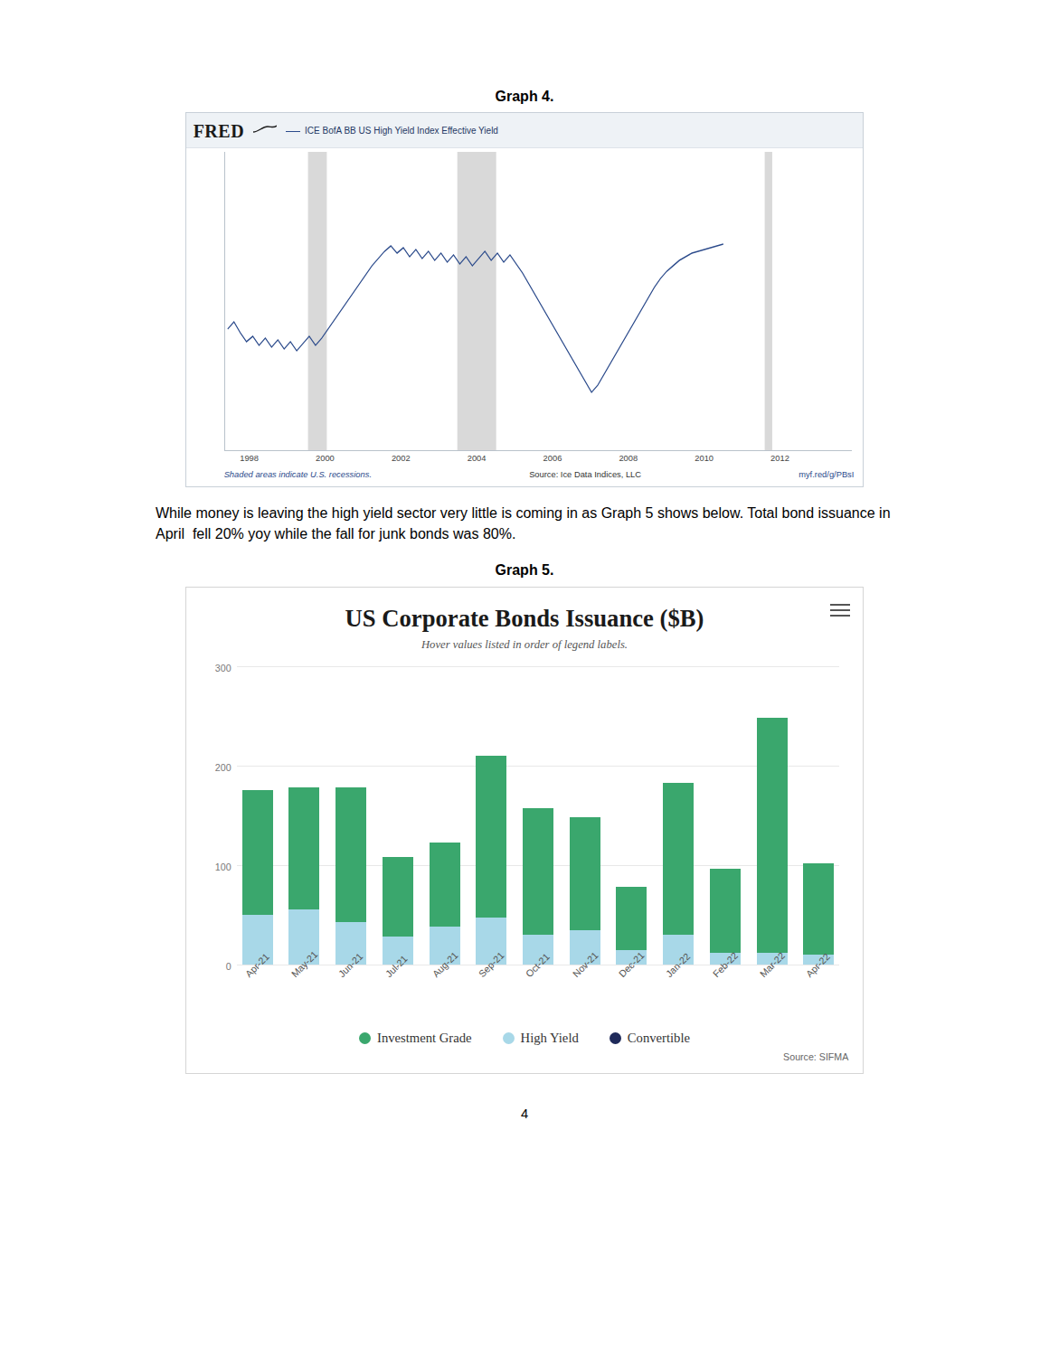Graph 4.
FRED ICE BofA BB US High Yield Index Effective Yield
Percent
17.5
15.0
12.5
10.0
7.5
5.0
2.5
1998 2000 2002 2004 2006 2008 2010 2012
Shaded areas indicate U.S. recessions. Source: Ice Data Indices, LLC myf.red/g/PBsI
While money is leaving the high yield sector very little is coming in as Graph 5 shows below. Total bond issuance in April fell 20% yoy while the fall for junk bonds was 80%.
Graph 5.
US Corporate Bonds Issuance ($B)
Hover values listed in order of legend labels.
300
200
100
0
Apr-21
May-21
Jun-21
Jul-21
Aug-21
Sep-21
Oct-21
Nov-21
Dec-21
Jan-22
Feb-22
Mar-22
Apr-22
Investment Grade High Yield Convertible
Source: SIFMA
4